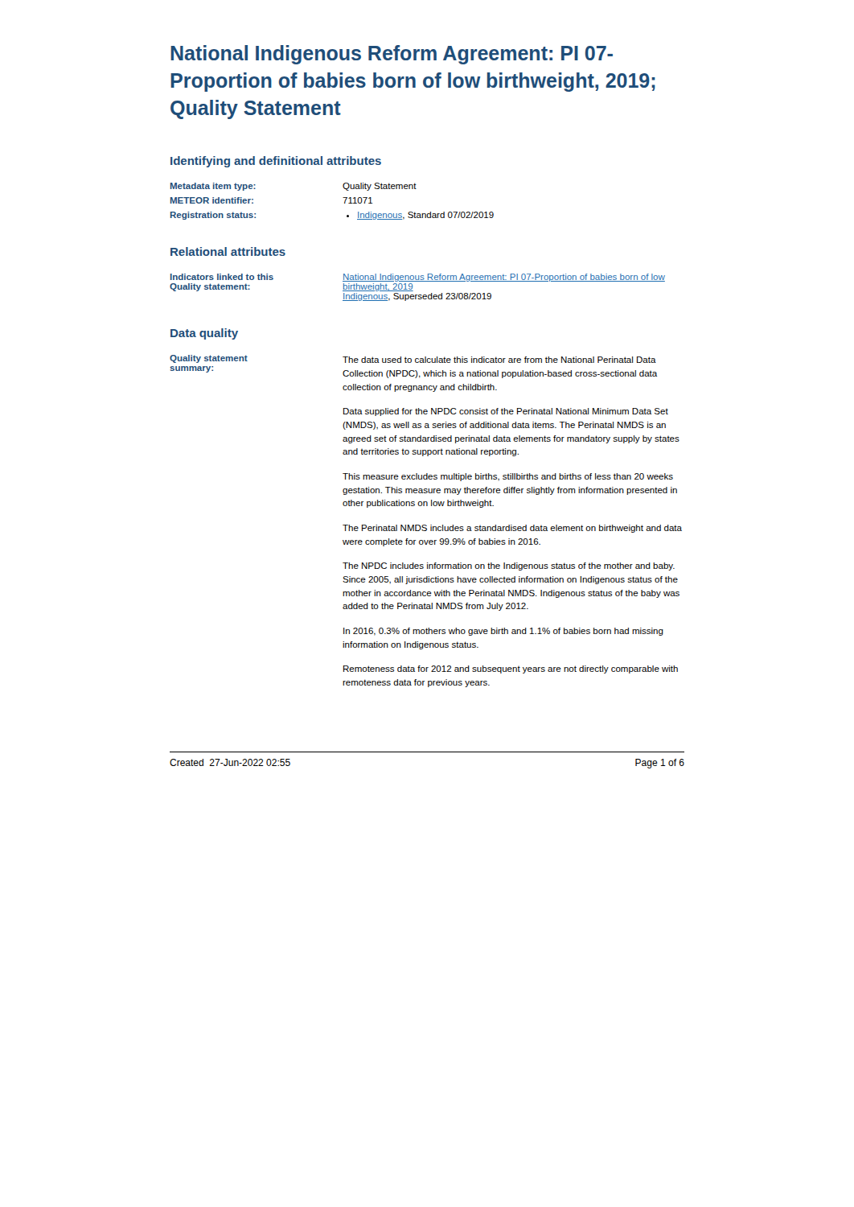National Indigenous Reform Agreement: PI 07-
Proportion of babies born of low birthweight, 2019;
Quality Statement
Identifying and definitional attributes
| Metadata item type: | Quality Statement |
| METEOR identifier: | 711071 |
| Registration status: | Indigenous , Standard 07/02/2019 |
Relational attributes
| Indicators linked to this Quality statement: | National Indigenous Reform Agreement: PI 07-Proportion of babies born of low birthweight, 2019 Indigenous , Superseded 23/08/2019 |
Data quality
| Quality statement summary: | The data used to calculate this indicator are from the National Perinatal Data Collection (NPDC), which is a national population-based cross-sectional data collection of pregnancy and childbirth. Data supplied for the NPDC consist of the Perinatal National Minimum Data Set (NMDS), as well as a series of additional data items. The Perinatal NMDS is an agreed set of standardised perinatal data elements for mandatory supply by states and territories to support national reporting. This measure excludes multiple births, stillbirths and births of less than 20 weeks gestation. This measure may therefore differ slightly from information presented in other publications on low birthweight. The Perinatal NMDS includes a standardised data element on birthweight and data were complete for over 99.9% of babies in 2016. The NPDC includes information on the Indigenous status of the mother and baby. Since 2005, all jurisdictions have collected information on Indigenous status of the mother in accordance with the Perinatal NMDS. Indigenous status of the baby was added to the Perinatal NMDS from July 2012. In 2016, 0.3% of mothers who gave birth and 1.1% of babies born had missing information on Indigenous status. Remoteness data for 2012 and subsequent years are not directly comparable with remoteness data for previous years. |
Created 27-Jun-2022 02:55
Page 1 of 6